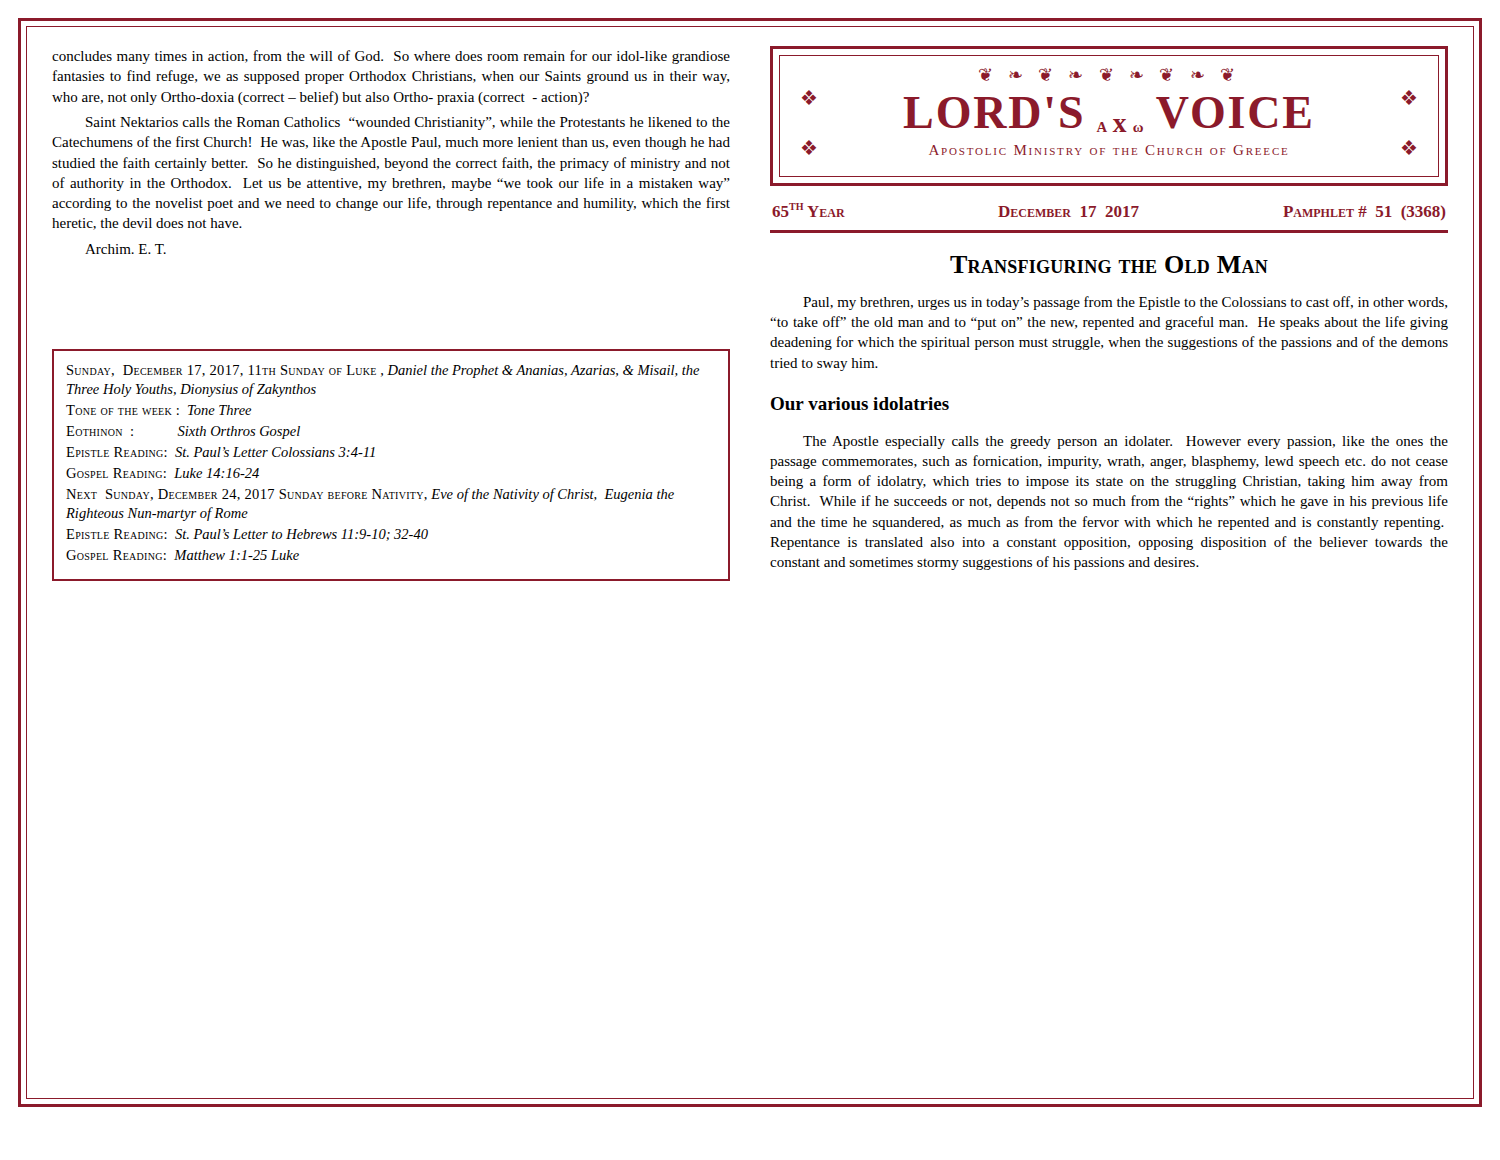concludes many times in action, from the will of God. So where does room remain for our idol-like grandiose fantasies to find refuge, we as supposed proper Orthodox Christians, when our Saints ground us in their way, who are, not only Ortho-doxia (correct – belief) but also Ortho- praxia (correct - action)?
Saint Nektarios calls the Roman Catholics “wounded Christianity”, while the Protestants he likened to the Catechumens of the first Church! He was, like the Apostle Paul, much more lenient than us, even though he had studied the faith certainly better. So he distinguished, beyond the correct faith, the primacy of ministry and not of authority in the Orthodox. Let us be attentive, my brethren, maybe “we took our life in a mistaken way” according to the novelist poet and we need to change our life, through repentance and humility, which the first heretic, the devil does not have.
Archim. E. T.
Sunday, December 17, 2017, 11th Sunday of Luke , Daniel the Prophet & Ananias, Azarias, & Misail, the Three Holy Youths, Dionysius of Zakynthos
Tone of the week : Tone Three
Eothinon : Sixth Orthros Gospel
Epistle Reading: St. Paul’s Letter Colossians 3:4-11
Gospel Reading: Luke 14:16-24
Next Sunday, December 24, 2017 Sunday before Nativity, Eve of the Nativity of Christ, Eugenia the Righteous Nun-martyr of Rome
Epistle Reading: St. Paul’s Letter to Hebrews 11:9-10; 32-40
Gospel Reading: Matthew 1:1-25 Luke
❦ ❧ ❦ ❧ ❦ ❧ ❦ ❧ ❦
❖ ❖
LORD'S Aₓω VOICE
Apostolic Ministry of the Church of Greece
❖ ❖
65th Year
December 17 2017
Pamphlet # 51 (3368)
Transfiguring the Old Man
Paul, my brethren, urges us in today’s passage from the Epistle to the Colossians to cast off, in other words, “to take off” the old man and to “put on” the new, repented and graceful man. He speaks about the life giving deadening for which the spiritual person must struggle, when the suggestions of the passions and of the demons tried to sway him.
Our various idolatries
The Apostle especially calls the greedy person an idolater. However every passion, like the ones the passage commemorates, such as fornication, impurity, wrath, anger, blasphemy, lewd speech etc. do not cease being a form of idolatry, which tries to impose its state on the struggling Christian, taking him away from Christ. While if he succeeds or not, depends not so much from the “rights” which he gave in his previous life and the time he squandered, as much as from the fervor with which he repented and is constantly repenting. Repentance is translated also into a constant opposition, opposing disposition of the believer towards the constant and sometimes stormy suggestions of his passions and desires.